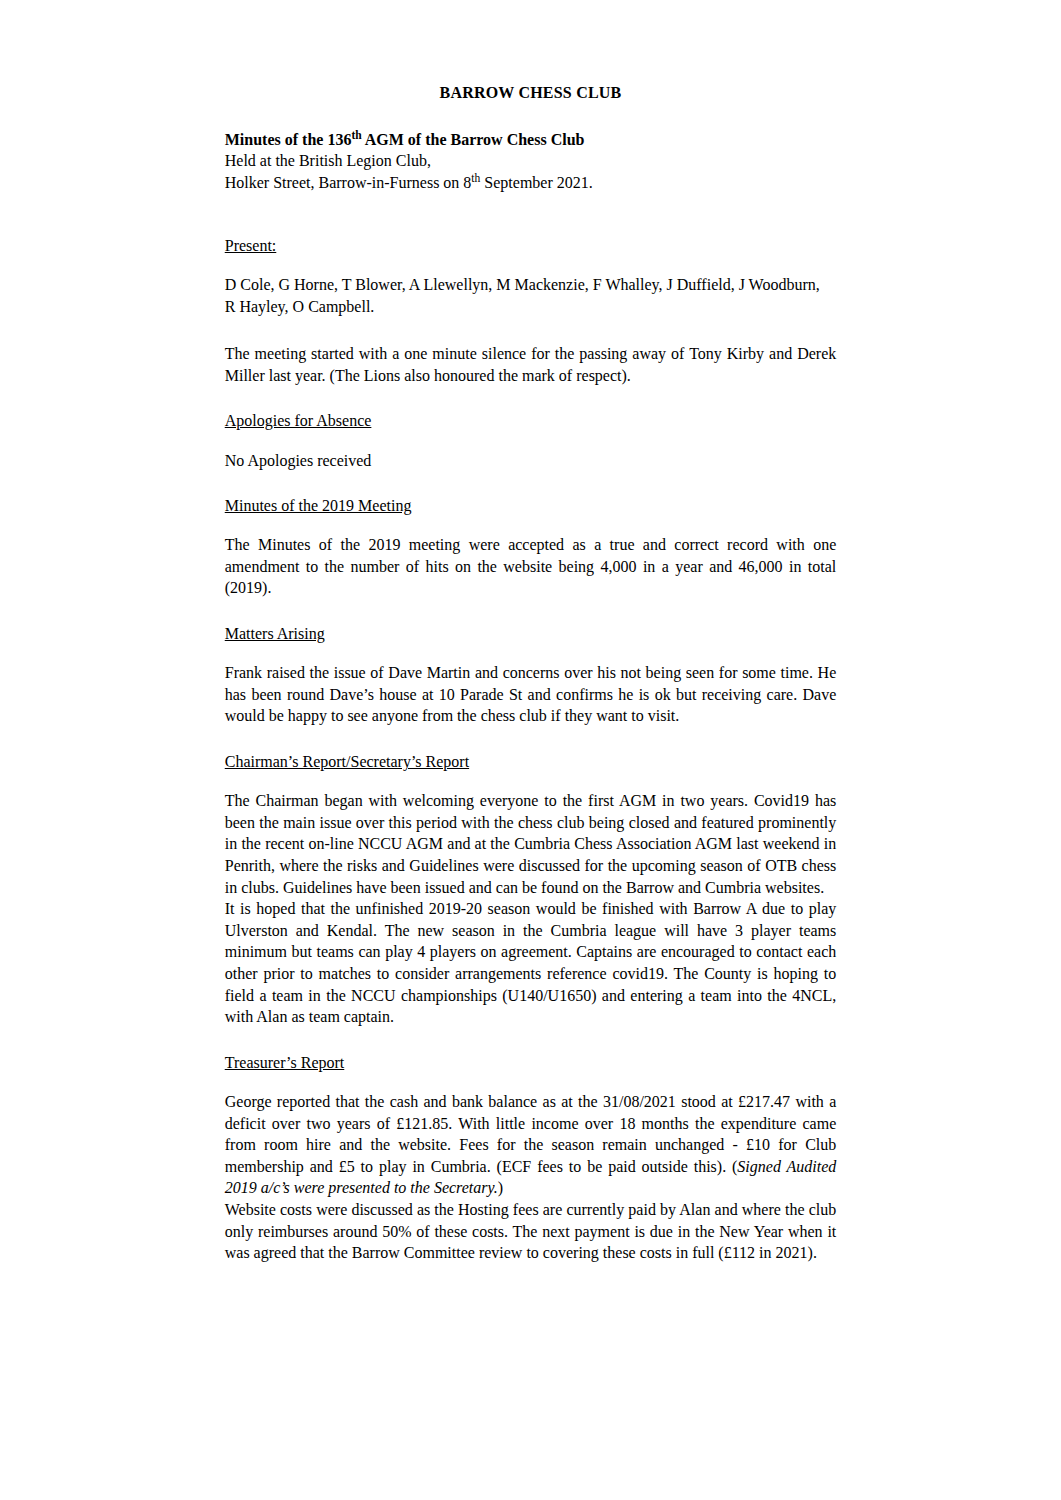BARROW CHESS CLUB
Minutes of the 136th AGM of the Barrow Chess Club
Held at the British Legion Club,
Holker Street, Barrow-in-Furness on 8th September 2021.
Present:
D Cole, G Horne, T Blower, A Llewellyn, M Mackenzie, F Whalley, J Duffield, J Woodburn,
R Hayley, O Campbell.
The meeting started with a one minute silence for the passing away of Tony Kirby and Derek Miller last year. (The Lions also honoured the mark of respect).
Apologies for Absence
No Apologies received
Minutes of the 2019 Meeting
The Minutes of the 2019 meeting were accepted as a true and correct record with one amendment to the number of hits on the website being 4,000 in a year and 46,000 in total (2019).
Matters Arising
Frank raised the issue of Dave Martin and concerns over his not being seen for some time. He has been round Dave’s house at 10 Parade St and confirms he is ok but receiving care. Dave would be happy to see anyone from the chess club if they want to visit.
Chairman’s Report/Secretary’s Report
The Chairman began with welcoming everyone to the first AGM in two years. Covid19 has been the main issue over this period with the chess club being closed and featured prominently in the recent on-line NCCU AGM and at the Cumbria Chess Association AGM last weekend in Penrith, where the risks and Guidelines were discussed for the upcoming season of OTB chess in clubs. Guidelines have been issued and can be found on the Barrow and Cumbria websites.
It is hoped that the unfinished 2019-20 season would be finished with Barrow A due to play Ulverston and Kendal. The new season in the Cumbria league will have 3 player teams minimum but teams can play 4 players on agreement. Captains are encouraged to contact each other prior to matches to consider arrangements reference covid19. The County is hoping to field a team in the NCCU championships (U140/U1650) and entering a team into the 4NCL, with Alan as team captain.
Treasurer’s Report
George reported that the cash and bank balance as at the 31/08/2021 stood at £217.47 with a deficit over two years of £121.85. With little income over 18 months the expenditure came from room hire and the website. Fees for the season remain unchanged - £10 for Club membership and £5 to play in Cumbria. (ECF fees to be paid outside this). (Signed Audited 2019 a/c’s were presented to the Secretary.)
Website costs were discussed as the Hosting fees are currently paid by Alan and where the club only reimburses around 50% of these costs. The next payment is due in the New Year when it was agreed that the Barrow Committee review to covering these costs in full (£112 in 2021).